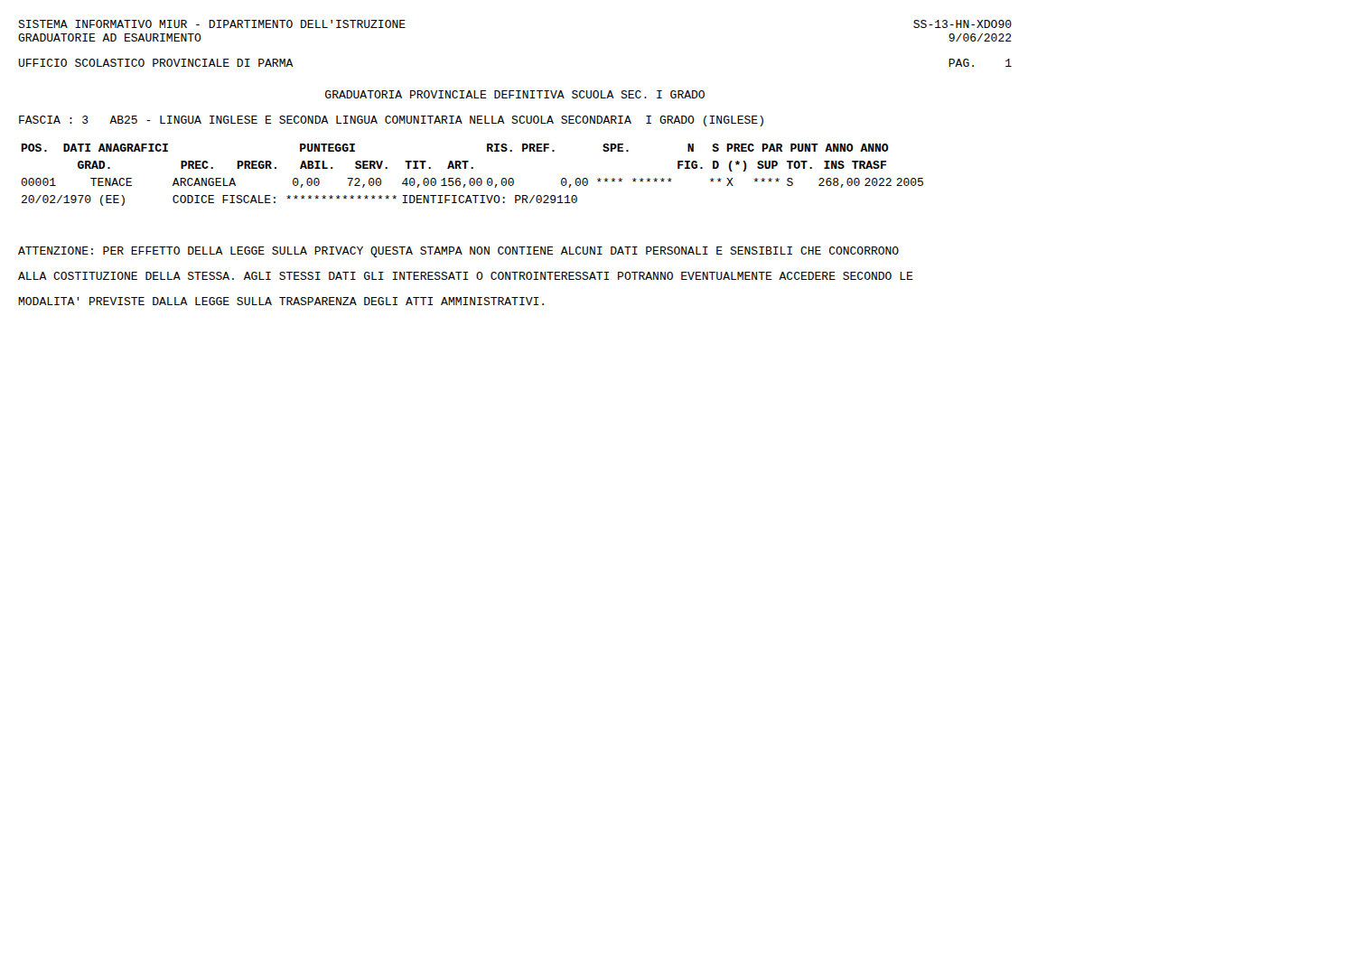SISTEMA INFORMATIVO MIUR - DIPARTIMENTO DELL'ISTRUZIONE SS-13-HN-XDO90
GRADUATORIE AD ESAURIMENTO 9/06/2022
UFFICIO SCOLASTICO PROVINCIALE DI PARMA PAG. 1
GRADUATORIA PROVINCIALE DEFINITIVA SCUOLA SEC. I GRADO
FASCIA : 3 AB25 - LINGUA INGLESE E SECONDA LINGUA COMUNITARIA NELLA SCUOLA SECONDARIA I GRADO (INGLESE)
| POS. DATI ANAGRAFICI | PUNTEGGI | RIS. PREF. | SPE. | N | S | PREC PAR | PUNT ANNO ANNO |
| --- | --- | --- | --- | --- | --- | --- | --- |
| GRAD. | PREC. | PREGR. | ABIL. | SERV. | TIT. | ART. | | | FIG. | D | (*) | SUP | TOT. | INS TRASF |
| 00001 | TENACE | ARCANGELA | 0,00 | 72,00 | 40,00 | 156,00 | 0,00 | 0,00 **** ****** | | ** | X | **** | S | 268,00 | 2022 | 2005 |
| 20/02/1970 (EE) | CODICE FISCALE: **************** | IDENTIFICATIVO: PR/029110 |
ATTENZIONE: PER EFFETTO DELLA LEGGE SULLA PRIVACY QUESTA STAMPA NON CONTIENE ALCUNI DATI PERSONALI E SENSIBILI CHE CONCORRONO
ALLA COSTITUZIONE DELLA STESSA. AGLI STESSI DATI GLI INTERESSATI O CONTROINTERESSATI POTRANNO EVENTUALMENTE ACCEDERE SECONDO LE
MODALITA' PREVISTE DALLA LEGGE SULLA TRASPARENZA DEGLI ATTI AMMINISTRATIVI.